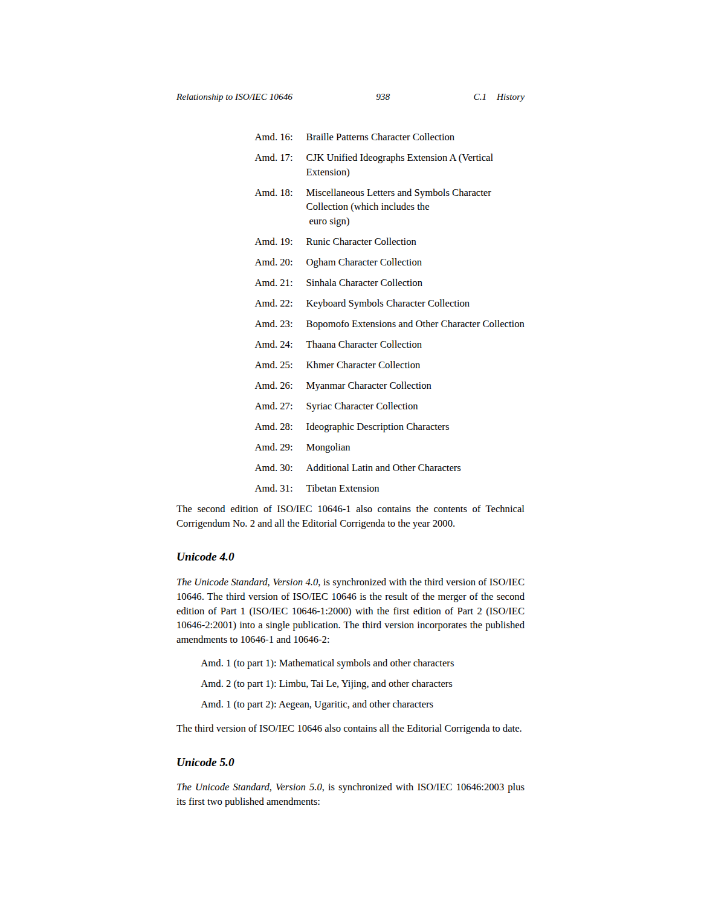Relationship to ISO/IEC 10646 938 C.1 History
Amd. 16:
Braille Patterns Character Collection
Amd. 17:
CJK Unified Ideographs Extension A (Vertical Extension)
Amd. 18:
Miscellaneous Letters and Symbols Character Collection (which includes theeuro sign)
Amd. 19:
Runic Character Collection
Amd. 20:
Ogham Character Collection
Amd. 21:
Sinhala Character Collection
Amd. 22:
Keyboard Symbols Character Collection
Amd. 23:
Bopomofo Extensions and Other Character Collection
Amd. 24:
Thaana Character Collection
Amd. 25:
Khmer Character Collection
Amd. 26:
Myanmar Character Collection
Amd. 27:
Syriac Character Collection
Amd. 28:
Ideographic Description Characters
Amd. 29:
Mongolian
Amd. 30:
Additional Latin and Other Characters
Amd. 31:
Tibetan Extension
The second edition of ISO/IEC 10646-1 also contains the contents of Technical Corrigendum No. 2 and all the Editorial Corrigenda to the year 2000.
Unicode 4.0
The Unicode Standard, Version 4.0, is synchronized with the third version of ISO/IEC 10646. The third version of ISO/IEC 10646 is the result of the merger of the second edition of Part 1 (ISO/IEC 10646-1:2000) with the first edition of Part 2 (ISO/IEC 10646-2:2001) into a single publication. The third version incorporates the published amendments to 10646-1 and 10646-2:
Amd. 1 (to part 1): Mathematical symbols and other characters
Amd. 2 (to part 1): Limbu, Tai Le, Yijing, and other characters
Amd. 1 (to part 2): Aegean, Ugaritic, and other characters
The third version of ISO/IEC 10646 also contains all the Editorial Corrigenda to date.
Unicode 5.0
The Unicode Standard, Version 5.0, is synchronized with ISO/IEC 10646:2003 plus its first two published amendments: